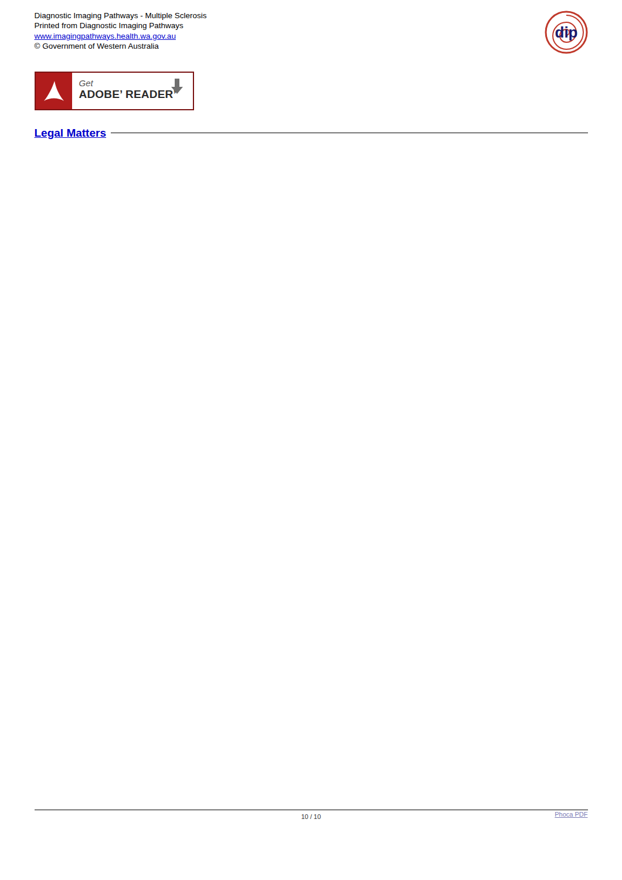Diagnostic Imaging Pathways - Multiple Sclerosis
Printed from Diagnostic Imaging Pathways
www.imagingpathways.health.wa.gov.au
© Government of Western Australia
dip
Get
ADOBE’ READER’
Legal Matters
10 / 10
Phoca PDF